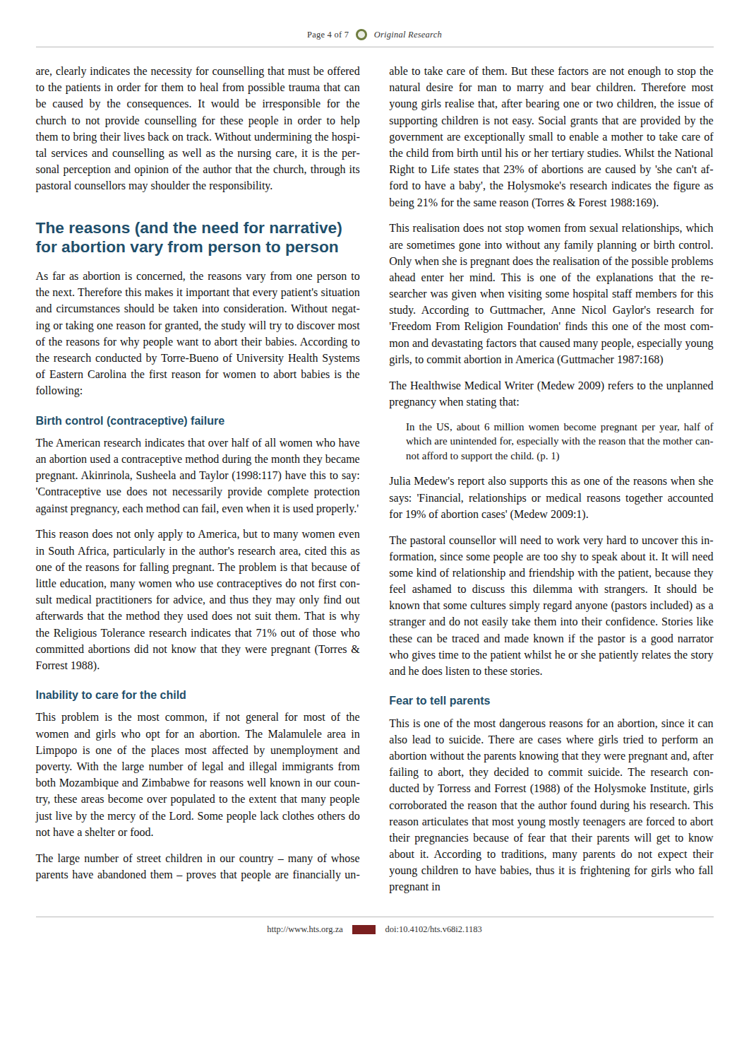Page 4 of 7 Original Research
are, clearly indicates the necessity for counselling that must be offered to the patients in order for them to heal from possible trauma that can be caused by the consequences. It would be irresponsible for the church to not provide counselling for these people in order to help them to bring their lives back on track. Without undermining the hospital services and counselling as well as the nursing care, it is the personal perception and opinion of the author that the church, through its pastoral counsellors may shoulder the responsibility.
The reasons (and the need for narrative) for abortion vary from person to person
As far as abortion is concerned, the reasons vary from one person to the next. Therefore this makes it important that every patient's situation and circumstances should be taken into consideration. Without negating or taking one reason for granted, the study will try to discover most of the reasons for why people want to abort their babies. According to the research conducted by Torre-Bueno of University Health Systems of Eastern Carolina the first reason for women to abort babies is the following:
Birth control (contraceptive) failure
The American research indicates that over half of all women who have an abortion used a contraceptive method during the month they became pregnant. Akinrinola, Susheela and Taylor (1998:117) have this to say: 'Contraceptive use does not necessarily provide complete protection against pregnancy, each method can fail, even when it is used properly.'
This reason does not only apply to America, but to many women even in South Africa, particularly in the author's research area, cited this as one of the reasons for falling pregnant. The problem is that because of little education, many women who use contraceptives do not first consult medical practitioners for advice, and thus they may only find out afterwards that the method they used does not suit them. That is why the Religious Tolerance research indicates that 71% out of those who committed abortions did not know that they were pregnant (Torres & Forrest 1988).
Inability to care for the child
This problem is the most common, if not general for most of the women and girls who opt for an abortion. The Malamulele area in Limpopo is one of the places most affected by unemployment and poverty. With the large number of legal and illegal immigrants from both Mozambique and Zimbabwe for reasons well known in our country, these areas become over populated to the extent that many people just live by the mercy of the Lord. Some people lack clothes others do not have a shelter or food.
The large number of street children in our country – many of whose parents have abandoned them – proves that people are financially unable to take care of them. But these factors are not enough to stop the natural desire for man to marry and bear children. Therefore most young girls realise that, after bearing one or two children, the issue of supporting children is not easy. Social grants that are provided by the government are exceptionally small to enable a mother to take care of the child from birth until his or her tertiary studies. Whilst the National Right to Life states that 23% of abortions are caused by 'she can't afford to have a baby', the Holysmoke's research indicates the figure as being 21% for the same reason (Torres & Forest 1988:169).
This realisation does not stop women from sexual relationships, which are sometimes gone into without any family planning or birth control. Only when she is pregnant does the realisation of the possible problems ahead enter her mind. This is one of the explanations that the researcher was given when visiting some hospital staff members for this study. According to Guttmacher, Anne Nicol Gaylor's research for 'Freedom From Religion Foundation' finds this one of the most common and devastating factors that caused many people, especially young girls, to commit abortion in America (Guttmacher 1987:168)
The Healthwise Medical Writer (Medew 2009) refers to the unplanned pregnancy when stating that:
In the US, about 6 million women become pregnant per year, half of which are unintended for, especially with the reason that the mother cannot afford to support the child. (p. 1)
Julia Medew's report also supports this as one of the reasons when she says: 'Financial, relationships or medical reasons together accounted for 19% of abortion cases' (Medew 2009:1).
The pastoral counsellor will need to work very hard to uncover this information, since some people are too shy to speak about it. It will need some kind of relationship and friendship with the patient, because they feel ashamed to discuss this dilemma with strangers. It should be known that some cultures simply regard anyone (pastors included) as a stranger and do not easily take them into their confidence. Stories like these can be traced and made known if the pastor is a good narrator who gives time to the patient whilst he or she patiently relates the story and he does listen to these stories.
Fear to tell parents
This is one of the most dangerous reasons for an abortion, since it can also lead to suicide. There are cases where girls tried to perform an abortion without the parents knowing that they were pregnant and, after failing to abort, they decided to commit suicide. The research conducted by Torress and Forrest (1988) of the Holysmoke Institute, girls corroborated the reason that the author found during his research. This reason articulates that most young mostly teenagers are forced to abort their pregnancies because of fear that their parents will get to know about it. According to traditions, many parents do not expect their young children to have babies, thus it is frightening for girls who fall pregnant in
http://www.hts.org.za doi:10.4102/hts.v68i2.1183